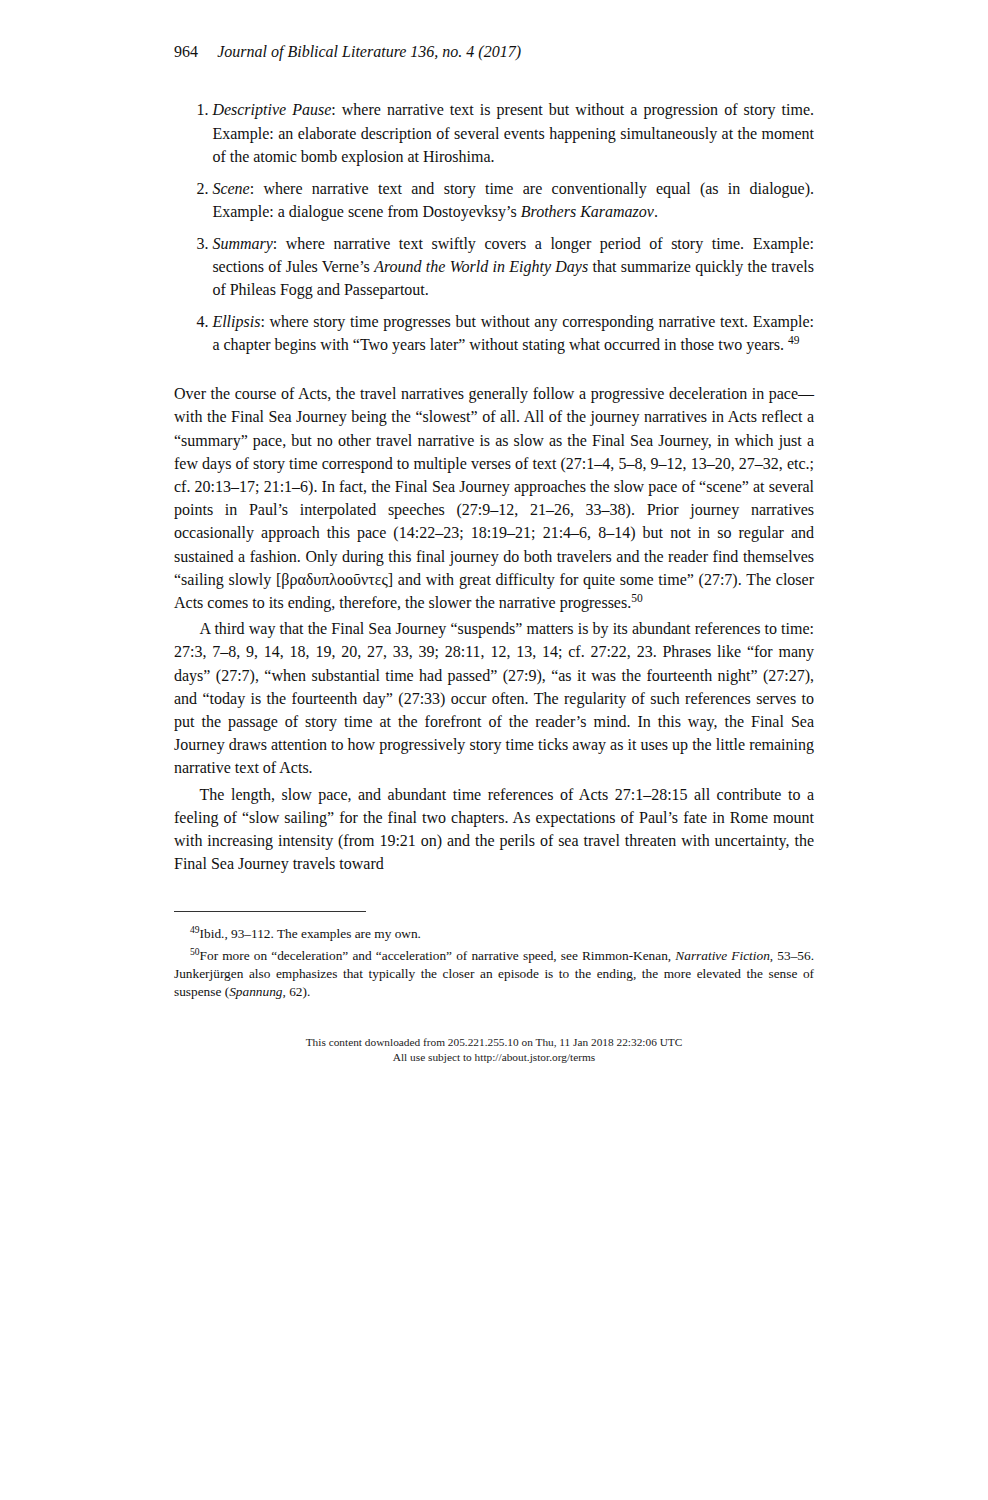964 Journal of Biblical Literature 136, no. 4 (2017)
Descriptive Pause: where narrative text is present but without a progression of story time. Example: an elaborate description of several events happening simultaneously at the moment of the atomic bomb explosion at Hiroshima.
Scene: where narrative text and story time are conventionally equal (as in dialogue). Example: a dialogue scene from Dostoyevksy’s Brothers Karamazov.
Summary: where narrative text swiftly covers a longer period of story time. Example: sections of Jules Verne’s Around the World in Eighty Days that summarize quickly the travels of Phileas Fogg and Passepartout.
Ellipsis: where story time progresses but without any corresponding narrative text. Example: a chapter begins with “Two years later” without stating what occurred in those two years. 49
Over the course of Acts, the travel narratives generally follow a progressive deceleration in pace—with the Final Sea Journey being the “slowest” of all. All of the journey narratives in Acts reflect a “summary” pace, but no other travel narrative is as slow as the Final Sea Journey, in which just a few days of story time correspond to multiple verses of text (27:1–4, 5–8, 9–12, 13–20, 27–32, etc.; cf. 20:13–17; 21:1–6). In fact, the Final Sea Journey approaches the slow pace of “scene” at several points in Paul’s interpolated speeches (27:9–12, 21–26, 33–38). Prior journey narratives occasionally approach this pace (14:22–23; 18:19–21; 21:4–6, 8–14) but not in so regular and sustained a fashion. Only during this final journey do both travelers and the reader find themselves “sailing slowly [βραδυπλοοῦντες] and with great difficulty for quite some time” (27:7). The closer Acts comes to its ending, therefore, the slower the narrative progresses.50
A third way that the Final Sea Journey “suspends” matters is by its abundant references to time: 27:3, 7–8, 9, 14, 18, 19, 20, 27, 33, 39; 28:11, 12, 13, 14; cf. 27:22, 23. Phrases like “for many days” (27:7), “when substantial time had passed” (27:9), “as it was the fourteenth night” (27:27), and “today is the fourteenth day” (27:33) occur often. The regularity of such references serves to put the passage of story time at the forefront of the reader’s mind. In this way, the Final Sea Journey draws attention to how progressively story time ticks away as it uses up the little remaining narrative text of Acts.
The length, slow pace, and abundant time references of Acts 27:1–28:15 all contribute to a feeling of “slow sailing” for the final two chapters. As expectations of Paul’s fate in Rome mount with increasing intensity (from 19:21 on) and the perils of sea travel threaten with uncertainty, the Final Sea Journey travels toward
49Ibid., 93–112. The examples are my own.
50For more on “deceleration” and “acceleration” of narrative speed, see Rimmon-Kenan, Narrative Fiction, 53–56. Junkerjürgen also emphasizes that typically the closer an episode is to the ending, the more elevated the sense of suspense (Spannung, 62).
This content downloaded from 205.221.255.10 on Thu, 11 Jan 2018 22:32:06 UTC
All use subject to http://about.jstor.org/terms